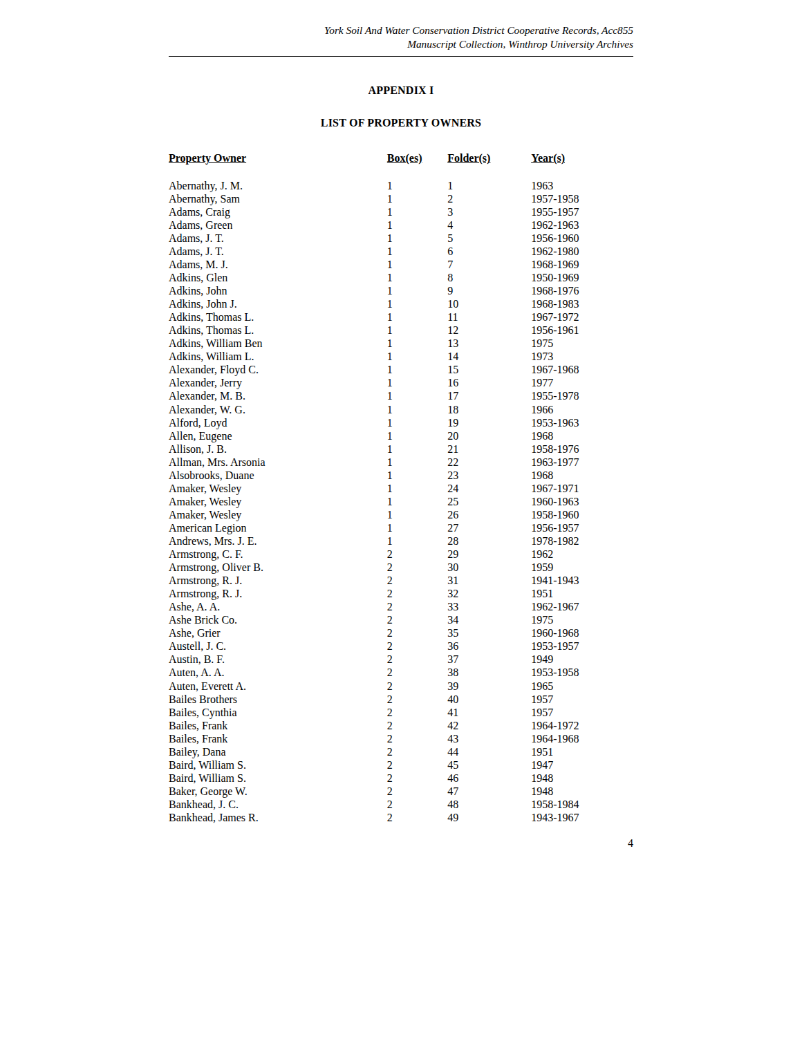York Soil And Water Conservation District Cooperative Records, Acc855
Manuscript Collection, Winthrop University Archives
APPENDIX I
LIST OF PROPERTY OWNERS
| Property Owner | Box(es) | Folder(s) | Year(s) |
| --- | --- | --- | --- |
| Abernathy, J. M. | 1 | 1 | 1963 |
| Abernathy, Sam | 1 | 2 | 1957-1958 |
| Adams, Craig | 1 | 3 | 1955-1957 |
| Adams, Green | 1 | 4 | 1962-1963 |
| Adams, J. T. | 1 | 5 | 1956-1960 |
| Adams, J. T. | 1 | 6 | 1962-1980 |
| Adams, M. J. | 1 | 7 | 1968-1969 |
| Adkins, Glen | 1 | 8 | 1950-1969 |
| Adkins, John | 1 | 9 | 1968-1976 |
| Adkins, John J. | 1 | 10 | 1968-1983 |
| Adkins, Thomas L. | 1 | 11 | 1967-1972 |
| Adkins, Thomas L. | 1 | 12 | 1956-1961 |
| Adkins, William Ben | 1 | 13 | 1975 |
| Adkins, William L. | 1 | 14 | 1973 |
| Alexander, Floyd C. | 1 | 15 | 1967-1968 |
| Alexander, Jerry | 1 | 16 | 1977 |
| Alexander, M. B. | 1 | 17 | 1955-1978 |
| Alexander, W. G. | 1 | 18 | 1966 |
| Alford, Loyd | 1 | 19 | 1953-1963 |
| Allen, Eugene | 1 | 20 | 1968 |
| Allison, J. B. | 1 | 21 | 1958-1976 |
| Allman, Mrs. Arsonia | 1 | 22 | 1963-1977 |
| Alsobrooks, Duane | 1 | 23 | 1968 |
| Amaker, Wesley | 1 | 24 | 1967-1971 |
| Amaker, Wesley | 1 | 25 | 1960-1963 |
| Amaker, Wesley | 1 | 26 | 1958-1960 |
| American Legion | 1 | 27 | 1956-1957 |
| Andrews, Mrs. J. E. | 1 | 28 | 1978-1982 |
| Armstrong, C. F. | 2 | 29 | 1962 |
| Armstrong, Oliver B. | 2 | 30 | 1959 |
| Armstrong, R. J. | 2 | 31 | 1941-1943 |
| Armstrong, R. J. | 2 | 32 | 1951 |
| Ashe, A. A. | 2 | 33 | 1962-1967 |
| Ashe Brick Co. | 2 | 34 | 1975 |
| Ashe, Grier | 2 | 35 | 1960-1968 |
| Austell, J. C. | 2 | 36 | 1953-1957 |
| Austin, B. F. | 2 | 37 | 1949 |
| Auten, A. A. | 2 | 38 | 1953-1958 |
| Auten, Everett A. | 2 | 39 | 1965 |
| Bailes Brothers | 2 | 40 | 1957 |
| Bailes, Cynthia | 2 | 41 | 1957 |
| Bailes, Frank | 2 | 42 | 1964-1972 |
| Bailes, Frank | 2 | 43 | 1964-1968 |
| Bailey, Dana | 2 | 44 | 1951 |
| Baird, William S. | 2 | 45 | 1947 |
| Baird, William S. | 2 | 46 | 1948 |
| Baker, George W. | 2 | 47 | 1948 |
| Bankhead, J. C. | 2 | 48 | 1958-1984 |
| Bankhead, James R. | 2 | 49 | 1943-1967 |
4